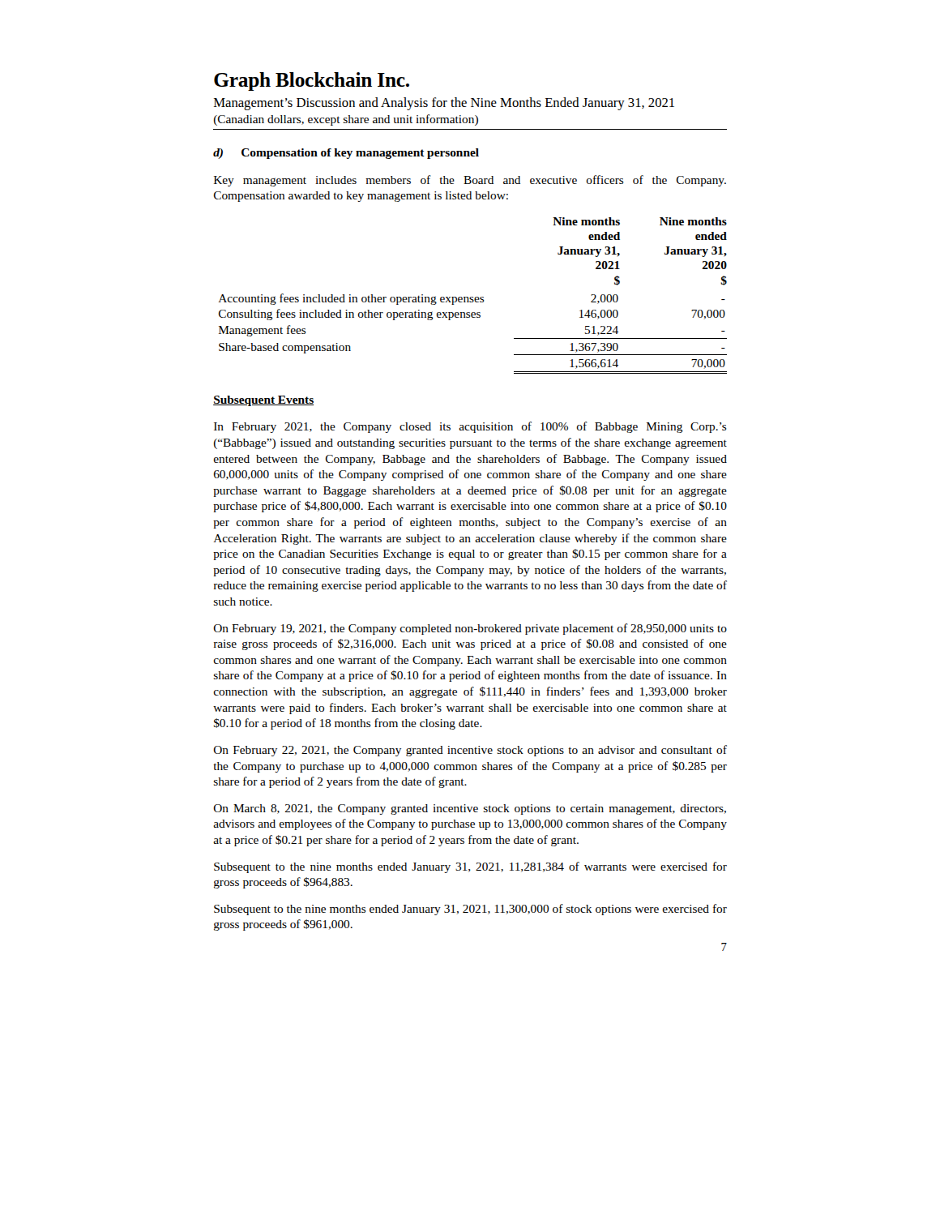Graph Blockchain Inc.
Management’s Discussion and Analysis for the Nine Months Ended January 31, 2021
(Canadian dollars, except share and unit information)
d) Compensation of key management personnel
Key management includes members of the Board and executive officers of the Company. Compensation awarded to key management is listed below:
| | Nine months ended January 31, 2021 | Nine months ended January 31, 2020 |
| --- | --- | --- |
| | $ | $ |
| Accounting fees included in other operating expenses | 2,000 | - |
| Consulting fees included in other operating expenses | 146,000 | 70,000 |
| Management fees | 51,224 | - |
| Share-based compensation | 1,367,390 | - |
| | 1,566,614 | 70,000 |
Subsequent Events
In February 2021, the Company closed its acquisition of 100% of Babbage Mining Corp.’s (“Babbage”) issued and outstanding securities pursuant to the terms of the share exchange agreement entered between the Company, Babbage and the shareholders of Babbage. The Company issued 60,000,000 units of the Company comprised of one common share of the Company and one share purchase warrant to Baggage shareholders at a deemed price of $0.08 per unit for an aggregate purchase price of $4,800,000. Each warrant is exercisable into one common share at a price of $0.10 per common share for a period of eighteen months, subject to the Company’s exercise of an Acceleration Right. The warrants are subject to an acceleration clause whereby if the common share price on the Canadian Securities Exchange is equal to or greater than $0.15 per common share for a period of 10 consecutive trading days, the Company may, by notice of the holders of the warrants, reduce the remaining exercise period applicable to the warrants to no less than 30 days from the date of such notice.
On February 19, 2021, the Company completed non-brokered private placement of 28,950,000 units to raise gross proceeds of $2,316,000. Each unit was priced at a price of $0.08 and consisted of one common shares and one warrant of the Company. Each warrant shall be exercisable into one common share of the Company at a price of $0.10 for a period of eighteen months from the date of issuance. In connection with the subscription, an aggregate of $111,440 in finders’ fees and 1,393,000 broker warrants were paid to finders. Each broker’s warrant shall be exercisable into one common share at $0.10 for a period of 18 months from the closing date.
On February 22, 2021, the Company granted incentive stock options to an advisor and consultant of the Company to purchase up to 4,000,000 common shares of the Company at a price of $0.285 per share for a period of 2 years from the date of grant.
On March 8, 2021, the Company granted incentive stock options to certain management, directors, advisors and employees of the Company to purchase up to 13,000,000 common shares of the Company at a price of $0.21 per share for a period of 2 years from the date of grant.
Subsequent to the nine months ended January 31, 2021, 11,281,384 of warrants were exercised for gross proceeds of $964,883.
Subsequent to the nine months ended January 31, 2021, 11,300,000 of stock options were exercised for gross proceeds of $961,000.
7